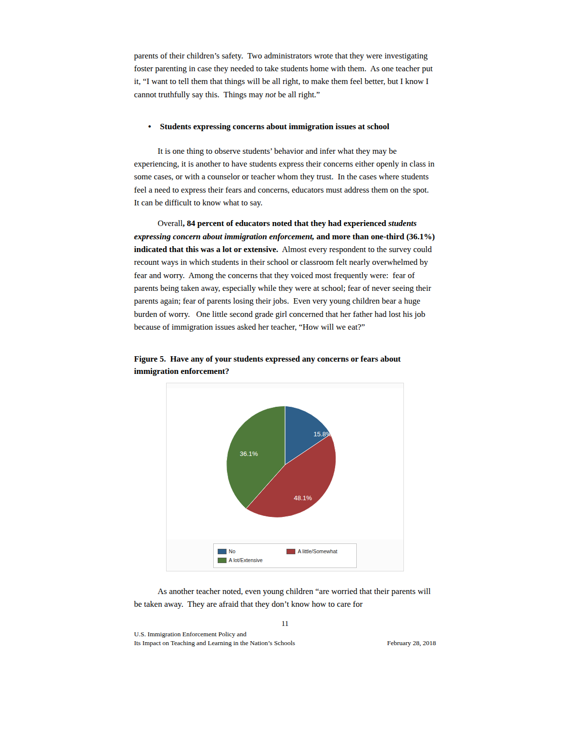parents of their children’s safety. Two administrators wrote that they were investigating foster parenting in case they needed to take students home with them. As one teacher put it, “I want to tell them that things will be all right, to make them feel better, but I know I cannot truthfully say this. Things may not be all right.”
Students expressing concerns about immigration issues at school
It is one thing to observe students’ behavior and infer what they may be experiencing, it is another to have students express their concerns either openly in class in some cases, or with a counselor or teacher whom they trust. In the cases where students feel a need to express their fears and concerns, educators must address them on the spot. It can be difficult to know what to say.
Overall, 84 percent of educators noted that they had experienced students expressing concern about immigration enforcement, and more than one-third (36.1%) indicated that this was a lot or extensive. Almost every respondent to the survey could recount ways in which students in their school or classroom felt nearly overwhelmed by fear and worry. Among the concerns that they voiced most frequently were: fear of parents being taken away, especially while they were at school; fear of never seeing their parents again; fear of parents losing their jobs. Even very young children bear a huge burden of worry. One little second grade girl concerned that her father had lost his job because of immigration issues asked her teacher, “How will we eat?”
Figure 5. Have any of your students expressed any concerns or fears about immigration enforcement?
15.8% 48.1% 36.1%
No A little/Somewhat
A lot/Extensive
As another teacher noted, even young children “are worried that their parents will be taken away. They are afraid that they don’t know how to care for
11
U.S. Immigration Enforcement Policy and
Its Impact on Teaching and Learning in the Nation’s Schools
February 28, 2018